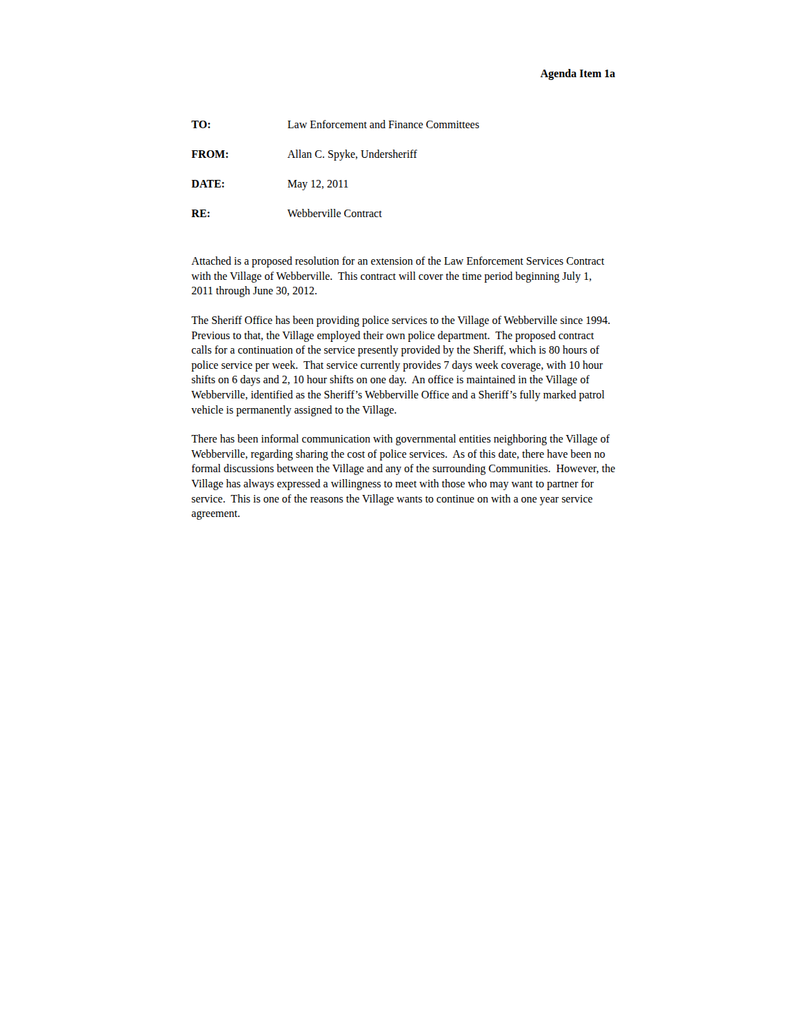Agenda Item 1a
| TO: | Law Enforcement and Finance Committees |
| FROM: | Allan C. Spyke, Undersheriff |
| DATE: | May 12, 2011 |
| RE: | Webberville Contract |
Attached is a proposed resolution for an extension of the Law Enforcement Services Contract with the Village of Webberville. This contract will cover the time period beginning July 1, 2011 through June 30, 2012.
The Sheriff Office has been providing police services to the Village of Webberville since 1994. Previous to that, the Village employed their own police department. The proposed contract calls for a continuation of the service presently provided by the Sheriff, which is 80 hours of police service per week. That service currently provides 7 days week coverage, with 10 hour shifts on 6 days and 2, 10 hour shifts on one day. An office is maintained in the Village of Webberville, identified as the Sheriff’s Webberville Office and a Sheriff’s fully marked patrol vehicle is permanently assigned to the Village.
There has been informal communication with governmental entities neighboring the Village of Webberville, regarding sharing the cost of police services. As of this date, there have been no formal discussions between the Village and any of the surrounding Communities. However, the Village has always expressed a willingness to meet with those who may want to partner for service. This is one of the reasons the Village wants to continue on with a one year service agreement.